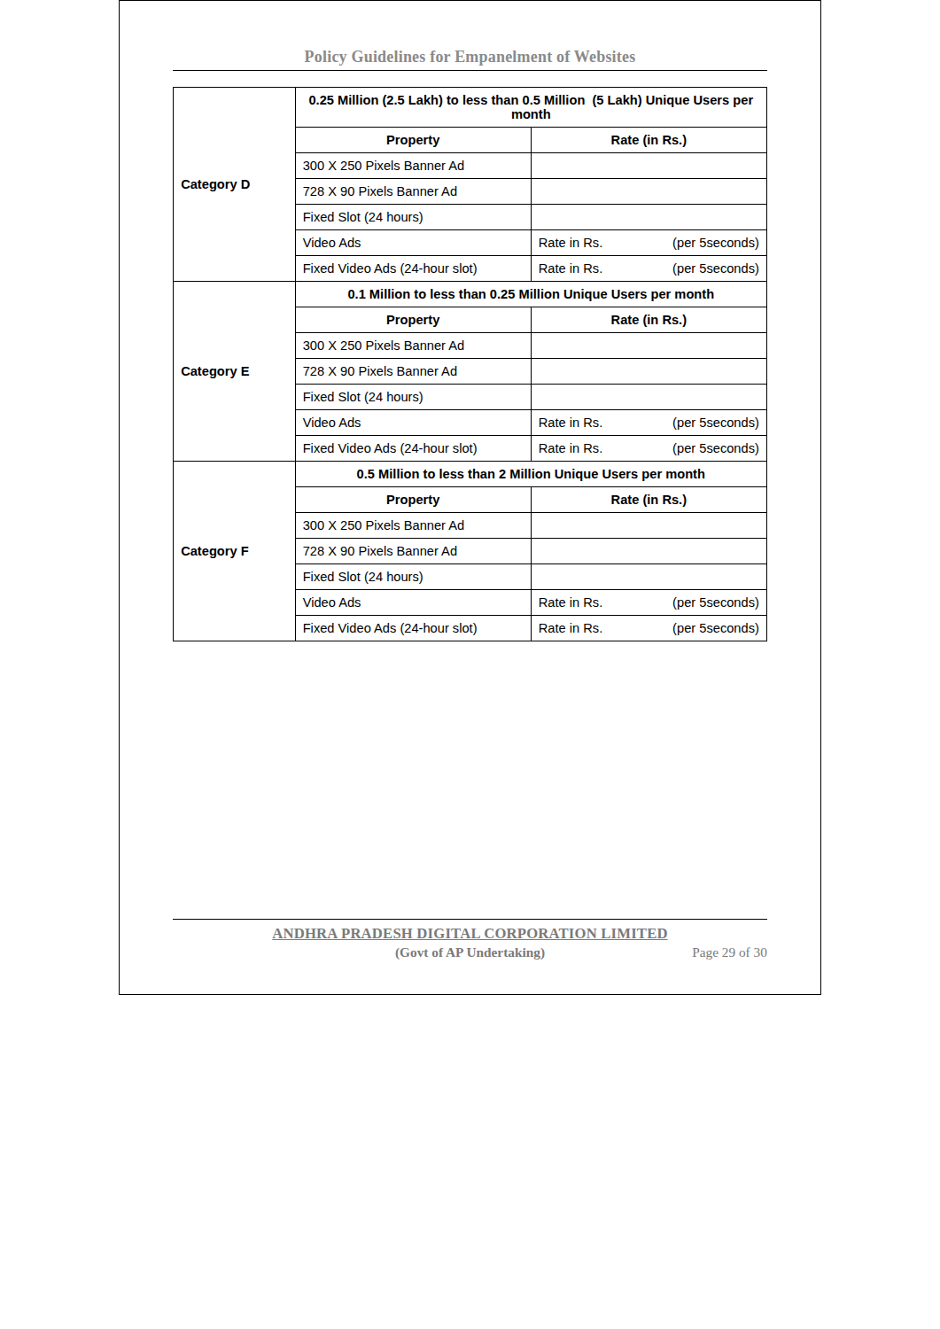Policy Guidelines for Empanelment of Websites
| Category D | 0.25 Million (2.5 Lakh) to less than 0.5 Million (5 Lakh) Unique Users per month |
| Property | Rate (in Rs.) |
| 300 X 250 Pixels Banner Ad | |
| 728 X 90 Pixels Banner Ad | |
| Fixed Slot (24 hours) | |
| Video Ads | Rate in Rs. (per 5seconds) |
| Fixed Video Ads (24-hour slot) | Rate in Rs. (per 5seconds) |
| Category E | 0.1 Million to less than 0.25 Million Unique Users per month |
| Property | Rate (in Rs.) |
| 300 X 250 Pixels Banner Ad | |
| 728 X 90 Pixels Banner Ad | |
| Fixed Slot (24 hours) | |
| Video Ads | Rate in Rs. (per 5seconds) |
| Fixed Video Ads (24-hour slot) | Rate in Rs. (per 5seconds) |
| Category F | 0.5 Million to less than 2 Million Unique Users per month |
| Property | Rate (in Rs.) |
| 300 X 250 Pixels Banner Ad | |
| 728 X 90 Pixels Banner Ad | |
| Fixed Slot (24 hours) | |
| Video Ads | Rate in Rs. (per 5seconds) |
| Fixed Video Ads (24-hour slot) | Rate in Rs. (per 5seconds) |
ANDHRA PRADESH DIGITAL CORPORATION LIMITED
(Govt of AP Undertaking)
Page 29 of 30